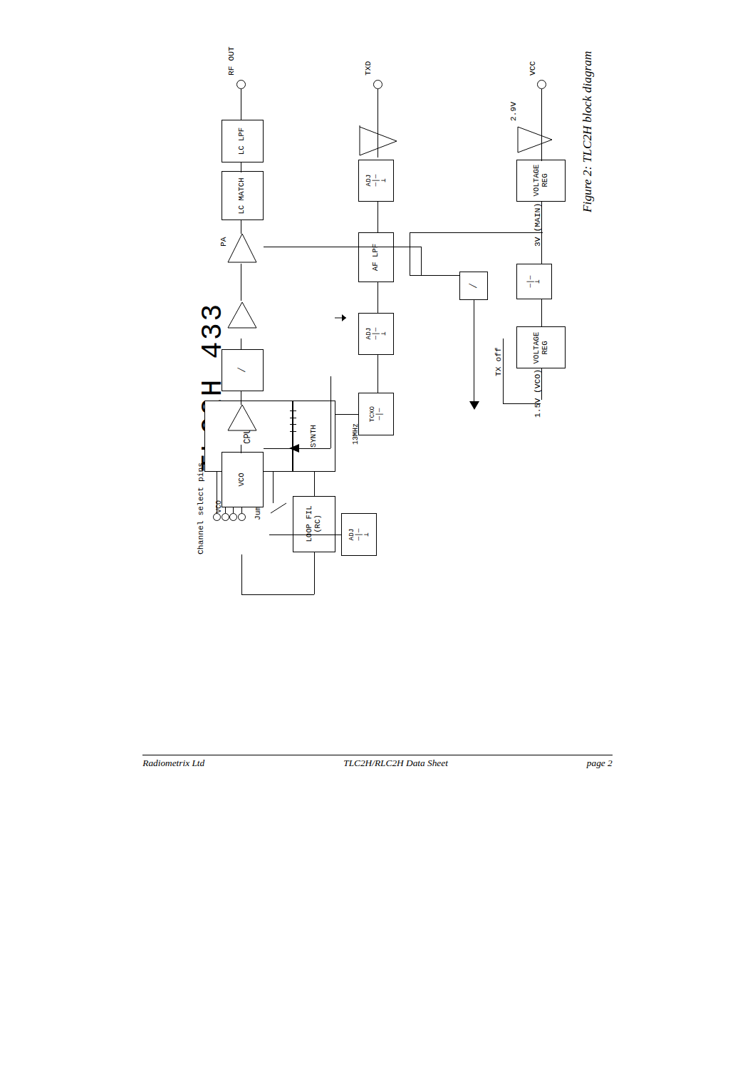Figure 2: TLC2H block diagram
TLC2H 433
VCC
TXD
RF OUT
2.9V
VOLTAGE
REG
3V (MAIN)
—│—
⊥
VOLTAGE
REG
1.5V (VCO)
╱
TX off
ADJ
—│—
⊥
AF LPF
ADJ
—│—
⊥
TCXO
—│—
13MHz
CPU
SYNTH
Channel select pins
Jumper
LOOP FIL
(RC)
ADJ
—│—
⊥
VCO
VCO
╱
PA
LC MATCH
LC LPF
Radiometrix Ltd TLC2H/RLC2H Data Sheet page 2